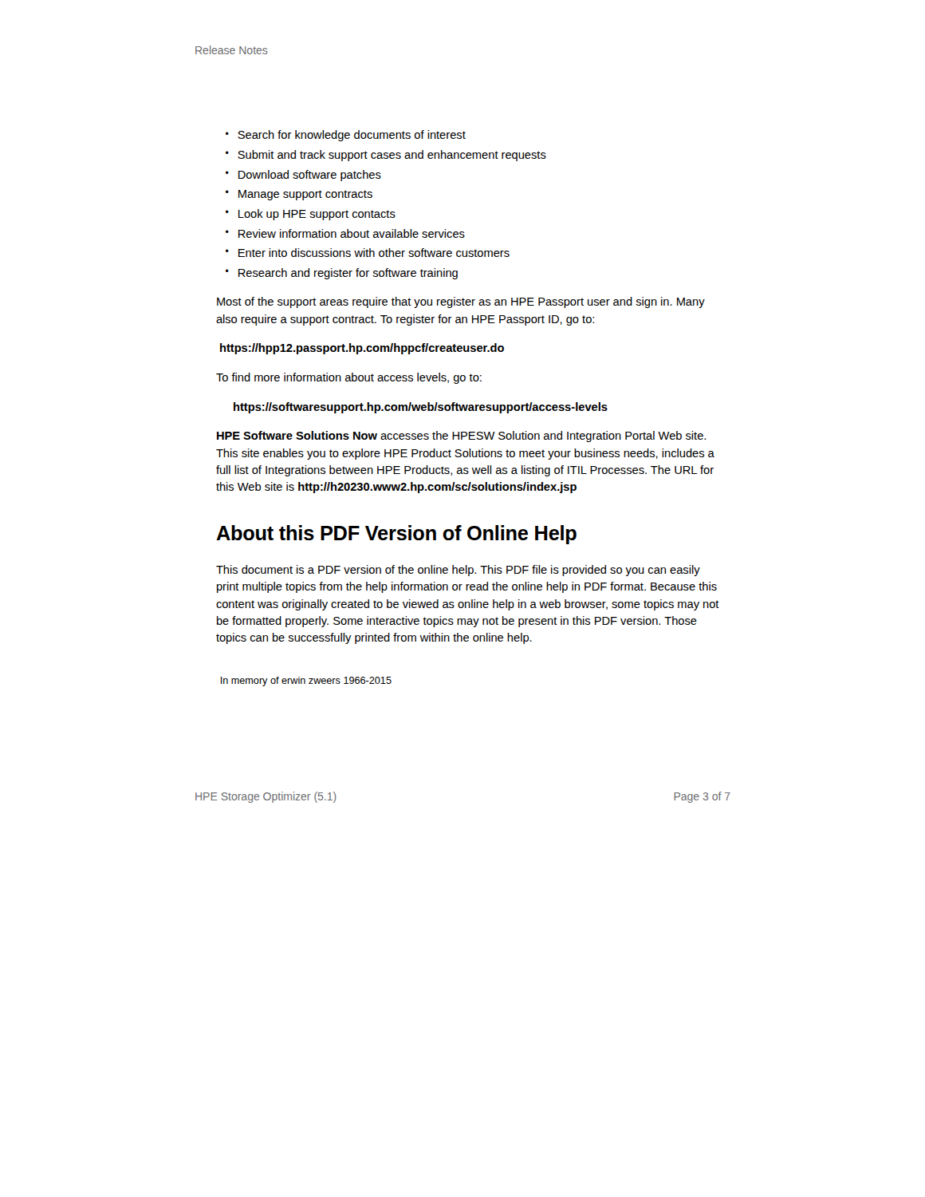Release Notes
Search for knowledge documents of interest
Submit and track support cases and enhancement requests
Download software patches
Manage support contracts
Look up HPE support contacts
Review information about available services
Enter into discussions with other software customers
Research and register for software training
Most of the support areas require that you register as an HPE Passport user and sign in. Many also require a support contract. To register for an HPE Passport ID, go to:
https://hpp12.passport.hp.com/hppcf/createuser.do
To find more information about access levels, go to:
https://softwaresupport.hp.com/web/softwaresupport/access-levels
HPE Software Solutions Now accesses the HPESW Solution and Integration Portal Web site. This site enables you to explore HPE Product Solutions to meet your business needs, includes a full list of Integrations between HPE Products, as well as a listing of ITIL Processes. The URL for this Web site is http://h20230.www2.hp.com/sc/solutions/index.jsp
About this PDF Version of Online Help
This document is a PDF version of the online help. This PDF file is provided so you can easily print multiple topics from the help information or read the online help in PDF format. Because this content was originally created to be viewed as online help in a web browser, some topics may not be formatted properly. Some interactive topics may not be present in this PDF version. Those topics can be successfully printed from within the online help.
In memory of erwin zweers 1966-2015
HPE Storage Optimizer (5.1) Page 3 of 7